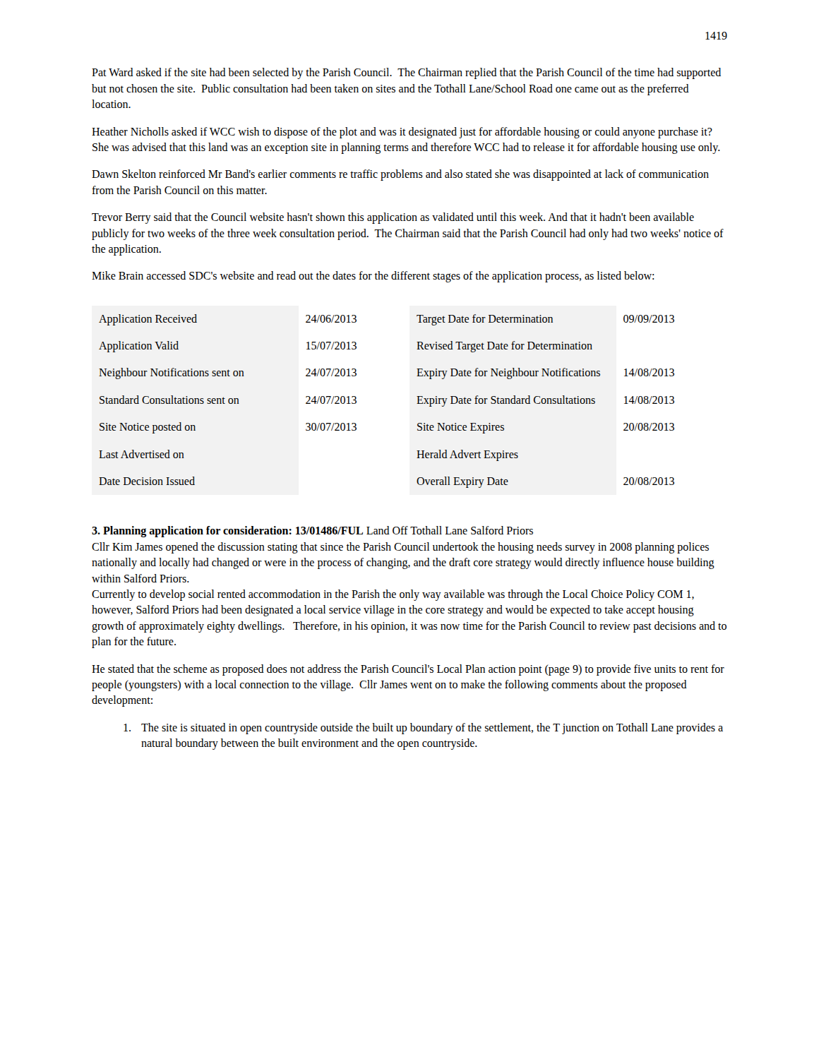1419
Pat Ward asked if the site had been selected by the Parish Council. The Chairman replied that the Parish Council of the time had supported but not chosen the site. Public consultation had been taken on sites and the Tothall Lane/School Road one came out as the preferred location.
Heather Nicholls asked if WCC wish to dispose of the plot and was it designated just for affordable housing or could anyone purchase it? She was advised that this land was an exception site in planning terms and therefore WCC had to release it for affordable housing use only.
Dawn Skelton reinforced Mr Band's earlier comments re traffic problems and also stated she was disappointed at lack of communication from the Parish Council on this matter.
Trevor Berry said that the Council website hasn't shown this application as validated until this week. And that it hadn't been available publicly for two weeks of the three week consultation period. The Chairman said that the Parish Council had only had two weeks' notice of the application.
Mike Brain accessed SDC's website and read out the dates for the different stages of the application process, as listed below:
| Application Received | 24/06/2013 | Target Date for Determination | 09/09/2013 |
| Application Valid | 15/07/2013 | Revised Target Date for Determination | |
| Neighbour Notifications sent on | 24/07/2013 | Expiry Date for Neighbour Notifications | 14/08/2013 |
| Standard Consultations sent on | 24/07/2013 | Expiry Date for Standard Consultations | 14/08/2013 |
| Site Notice posted on | 30/07/2013 | Site Notice Expires | 20/08/2013 |
| Last Advertised on | | Herald Advert Expires | |
| Date Decision Issued | | Overall Expiry Date | 20/08/2013 |
3. Planning application for consideration: 13/01486/FUL Land Off Tothall Lane Salford Priors
Cllr Kim James opened the discussion stating that since the Parish Council undertook the housing needs survey in 2008 planning polices nationally and locally had changed or were in the process of changing, and the draft core strategy would directly influence house building within Salford Priors.
Currently to develop social rented accommodation in the Parish the only way available was through the Local Choice Policy COM 1, however, Salford Priors had been designated a local service village in the core strategy and would be expected to take accept housing growth of approximately eighty dwellings. Therefore, in his opinion, it was now time for the Parish Council to review past decisions and to plan for the future.
He stated that the scheme as proposed does not address the Parish Council's Local Plan action point (page 9) to provide five units to rent for people (youngsters) with a local connection to the village. Cllr James went on to make the following comments about the proposed development:
The site is situated in open countryside outside the built up boundary of the settlement, the T junction on Tothall Lane provides a natural boundary between the built environment and the open countryside.